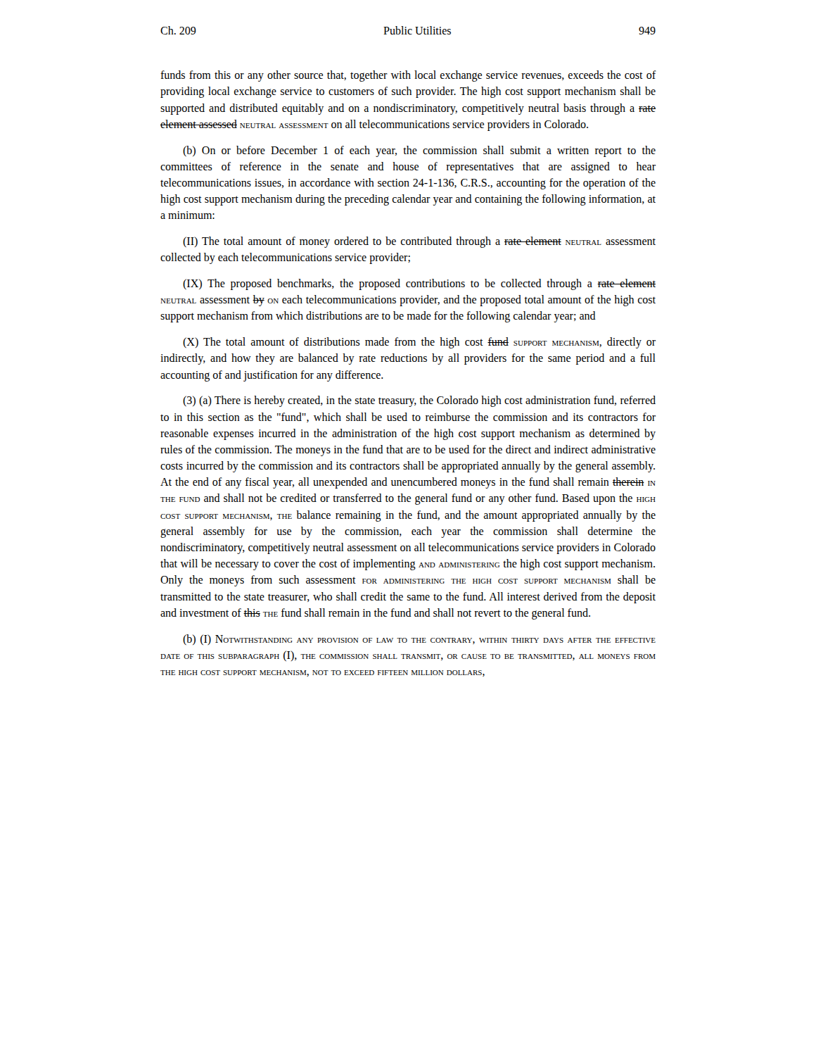Ch. 209 Public Utilities 949
funds from this or any other source that, together with local exchange service revenues, exceeds the cost of providing local exchange service to customers of such provider. The high cost support mechanism shall be supported and distributed equitably and on a nondiscriminatory, competitively neutral basis through a rate element assessed neutral assessment on all telecommunications service providers in Colorado.
(b) On or before December 1 of each year, the commission shall submit a written report to the committees of reference in the senate and house of representatives that are assigned to hear telecommunications issues, in accordance with section 24-1-136, C.R.S., accounting for the operation of the high cost support mechanism during the preceding calendar year and containing the following information, at a minimum:
(II) The total amount of money ordered to be contributed through a rate element neutral assessment collected by each telecommunications service provider;
(IX) The proposed benchmarks, the proposed contributions to be collected through a rate element neutral assessment by on each telecommunications provider, and the proposed total amount of the high cost support mechanism from which distributions are to be made for the following calendar year; and
(X) The total amount of distributions made from the high cost fund support mechanism, directly or indirectly, and how they are balanced by rate reductions by all providers for the same period and a full accounting of and justification for any difference.
(3) (a) There is hereby created, in the state treasury, the Colorado high cost administration fund, referred to in this section as the "fund", which shall be used to reimburse the commission and its contractors for reasonable expenses incurred in the administration of the high cost support mechanism as determined by rules of the commission. The moneys in the fund that are to be used for the direct and indirect administrative costs incurred by the commission and its contractors shall be appropriated annually by the general assembly. At the end of any fiscal year, all unexpended and unencumbered moneys in the fund shall remain therein in the fund and shall not be credited or transferred to the general fund or any other fund. Based upon the high cost support mechanism, the balance remaining in the fund, and the amount appropriated annually by the general assembly for use by the commission, each year the commission shall determine the nondiscriminatory, competitively neutral assessment on all telecommunications service providers in Colorado that will be necessary to cover the cost of implementing and administering the high cost support mechanism. Only the moneys from such assessment for administering the high cost support mechanism shall be transmitted to the state treasurer, who shall credit the same to the fund. All interest derived from the deposit and investment of this the fund shall remain in the fund and shall not revert to the general fund.
(b) (I) Notwithstanding any provision of law to the contrary, within thirty days after the effective date of this subparagraph (I), the commission shall transmit, or cause to be transmitted, all moneys from the high cost support mechanism, not to exceed fifteen million dollars,